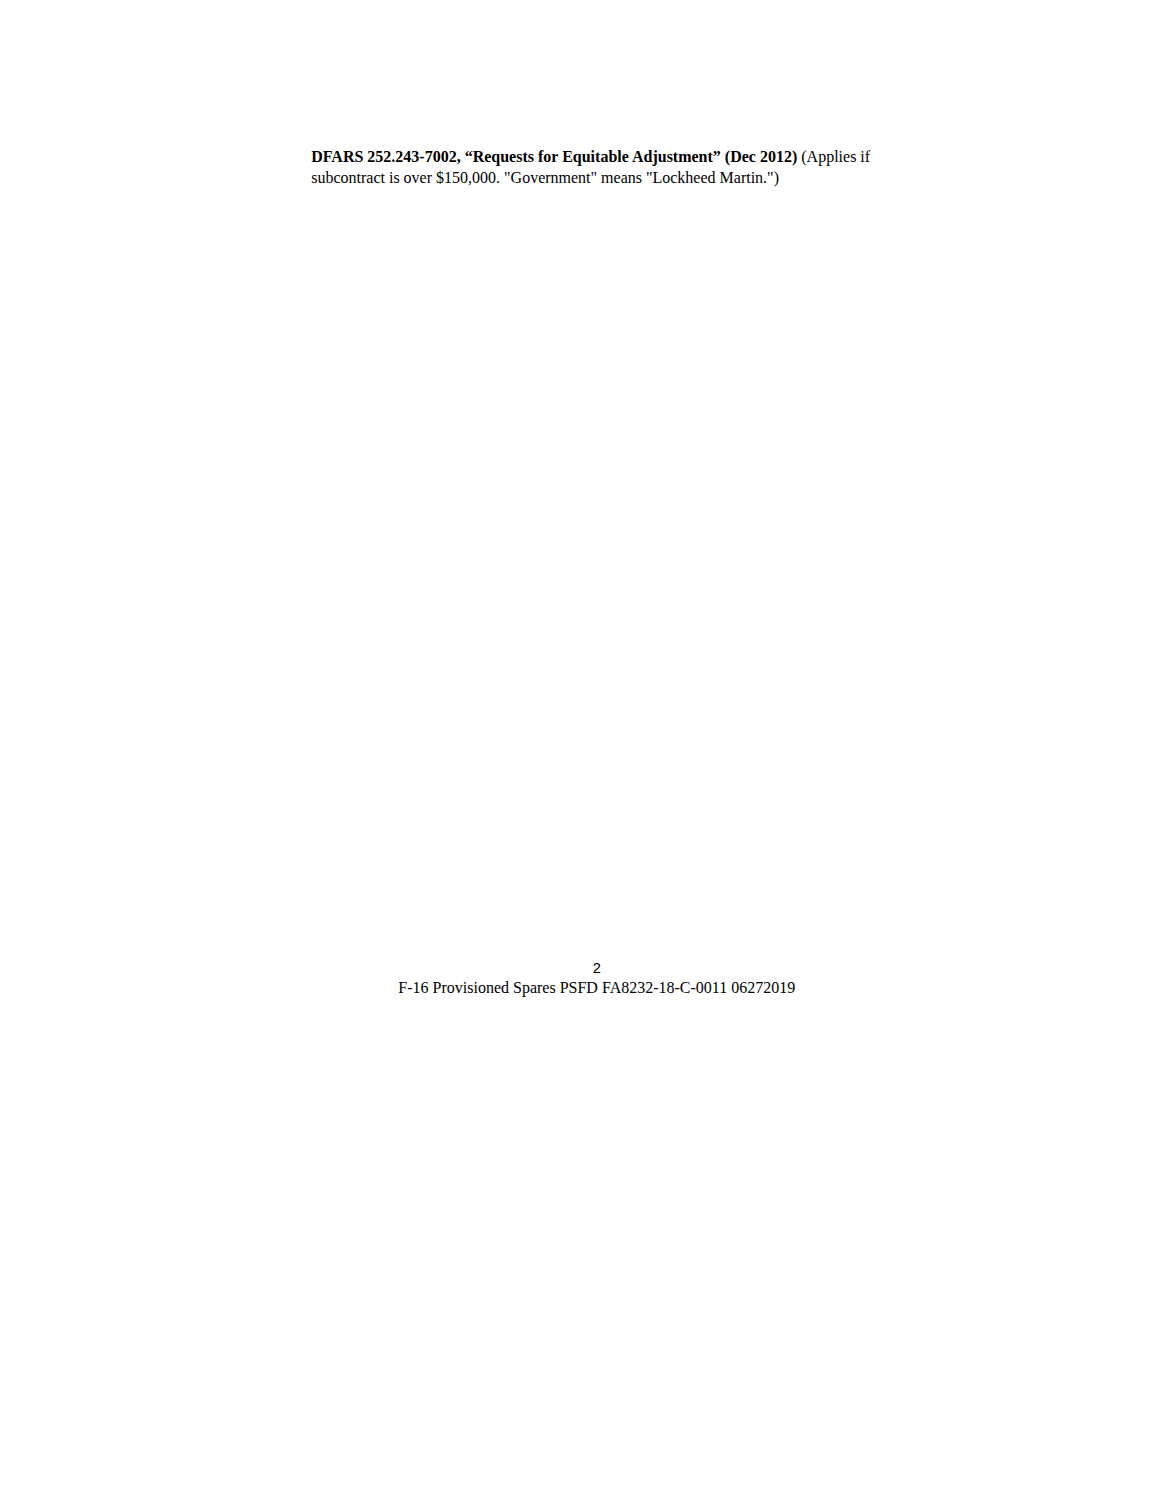DFARS 252.243-7002, “Requests for Equitable Adjustment” (Dec 2012) (Applies if subcontract is over $150,000. "Government" means "Lockheed Martin.")
2
F-16 Provisioned Spares PSFD FA8232-18-C-0011 06272019